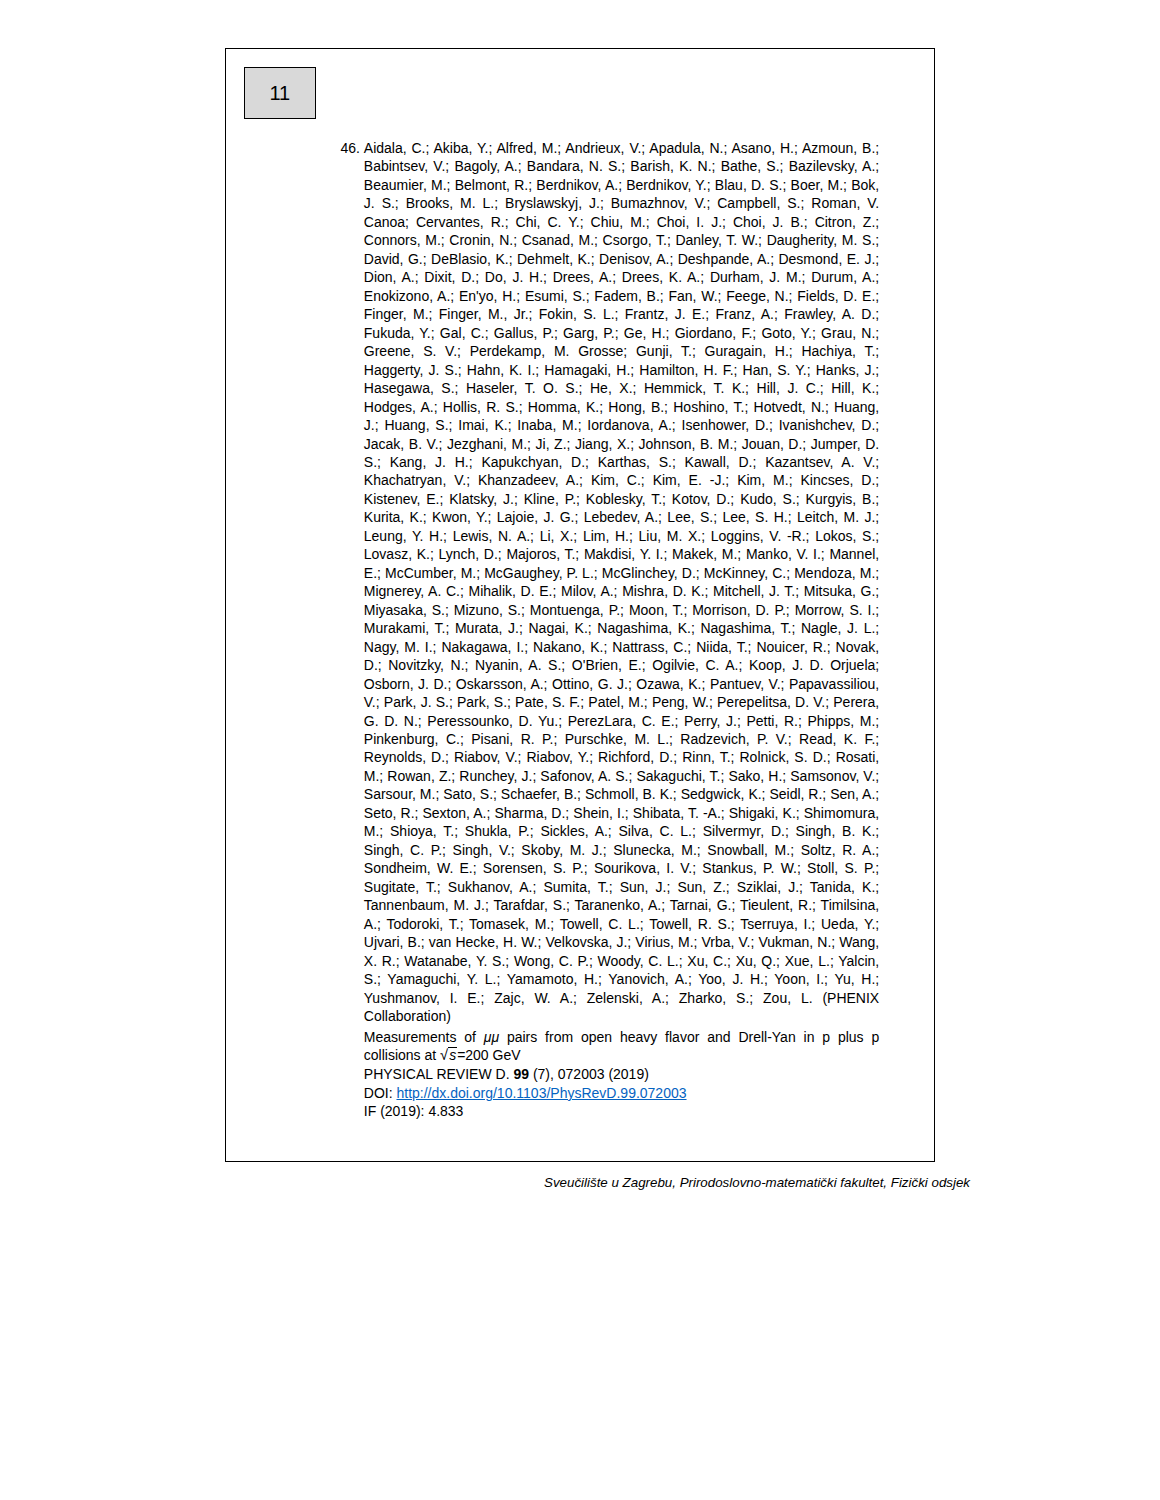11
Aidala, C.; Akiba, Y.; Alfred, M.; Andrieux, V.; Apadula, N.; Asano, H.; Azmoun, B.; Babintsev, V.; Bagoly, A.; Bandara, N. S.; Barish, K. N.; Bathe, S.; Bazilevsky, A.; Beaumier, M.; Belmont, R.; Berdnikov, A.; Berdnikov, Y.; Blau, D. S.; Boer, M.; Bok, J. S.; Brooks, M. L.; Bryslawskyj, J.; Bumazhnov, V.; Campbell, S.; Roman, V. Canoa; Cervantes, R.; Chi, C. Y.; Chiu, M.; Choi, I. J.; Choi, J. B.; Citron, Z.; Connors, M.; Cronin, N.; Csanad, M.; Csorgo, T.; Danley, T. W.; Daugherity, M. S.; David, G.; DeBlasio, K.; Dehmelt, K.; Denisov, A.; Deshpande, A.; Desmond, E. J.; Dion, A.; Dixit, D.; Do, J. H.; Drees, A.; Drees, K. A.; Durham, J. M.; Durum, A.; Enokizono, A.; En'yo, H.; Esumi, S.; Fadem, B.; Fan, W.; Feege, N.; Fields, D. E.; Finger, M.; Finger, M., Jr.; Fokin, S. L.; Frantz, J. E.; Franz, A.; Frawley, A. D.; Fukuda, Y.; Gal, C.; Gallus, P.; Garg, P.; Ge, H.; Giordano, F.; Goto, Y.; Grau, N.; Greene, S. V.; Perdekamp, M. Grosse; Gunji, T.; Guragain, H.; Hachiya, T.; Haggerty, J. S.; Hahn, K. I.; Hamagaki, H.; Hamilton, H. F.; Han, S. Y.; Hanks, J.; Hasegawa, S.; Haseler, T. O. S.; He, X.; Hemmick, T. K.; Hill, J. C.; Hill, K.; Hodges, A.; Hollis, R. S.; Homma, K.; Hong, B.; Hoshino, T.; Hotvedt, N.; Huang, J.; Huang, S.; Imai, K.; Inaba, M.; Iordanova, A.; Isenhower, D.; Ivanishchev, D.; Jacak, B. V.; Jezghani, M.; Ji, Z.; Jiang, X.; Johnson, B. M.; Jouan, D.; Jumper, D. S.; Kang, J. H.; Kapukchyan, D.; Karthas, S.; Kawall, D.; Kazantsev, A. V.; Khachatryan, V.; Khanzadeev, A.; Kim, C.; Kim, E. -J.; Kim, M.; Kincses, D.; Kistenev, E.; Klatsky, J.; Kline, P.; Koblesky, T.; Kotov, D.; Kudo, S.; Kurgyis, B.; Kurita, K.; Kwon, Y.; Lajoie, J. G.; Lebedev, A.; Lee, S.; Lee, S. H.; Leitch, M. J.; Leung, Y. H.; Lewis, N. A.; Li, X.; Lim, H.; Liu, M. X.; Loggins, V. -R.; Lokos, S.; Lovasz, K.; Lynch, D.; Majoros, T.; Makdisi, Y. I.; Makek, M.; Manko, V. I.; Mannel, E.; McCumber, M.; McGaughey, P. L.; McGlinchey, D.; McKinney, C.; Mendoza, M.; Mignerey, A. C.; Mihalik, D. E.; Milov, A.; Mishra, D. K.; Mitchell, J. T.; Mitsuka, G.; Miyasaka, S.; Mizuno, S.; Montuenga, P.; Moon, T.; Morrison, D. P.; Morrow, S. I.; Murakami, T.; Murata, J.; Nagai, K.; Nagashima, K.; Nagashima, T.; Nagle, J. L.; Nagy, M. I.; Nakagawa, I.; Nakano, K.; Nattrass, C.; Niida, T.; Nouicer, R.; Novak, D.; Novitzky, N.; Nyanin, A. S.; O'Brien, E.; Ogilvie, C. A.; Koop, J. D. Orjuela; Osborn, J. D.; Oskarsson, A.; Ottino, G. J.; Ozawa, K.; Pantuev, V.; Papavassiliou, V.; Park, J. S.; Park, S.; Pate, S. F.; Patel, M.; Peng, W.; Perepelitsa, D. V.; Perera, G. D. N.; Peressounko, D. Yu.; PerezLara, C. E.; Perry, J.; Petti, R.; Phipps, M.; Pinkenburg, C.; Pisani, R. P.; Purschke, M. L.; Radzevich, P. V.; Read, K. F.; Reynolds, D.; Riabov, V.; Riabov, Y.; Richford, D.; Rinn, T.; Rolnick, S. D.; Rosati, M.; Rowan, Z.; Runchey, J.; Safonov, A. S.; Sakaguchi, T.; Sako, H.; Samsonov, V.; Sarsour, M.; Sato, S.; Schaefer, B.; Schmoll, B. K.; Sedgwick, K.; Seidl, R.; Sen, A.; Seto, R.; Sexton, A.; Sharma, D.; Shein, I.; Shibata, T. -A.; Shigaki, K.; Shimomura, M.; Shioya, T.; Shukla, P.; Sickles, A.; Silva, C. L.; Silvermyr, D.; Singh, B. K.; Singh, C. P.; Singh, V.; Skoby, M. J.; Slunecka, M.; Snowball, M.; Soltz, R. A.; Sondheim, W. E.; Sorensen, S. P.; Sourikova, I. V.; Stankus, P. W.; Stoll, S. P.; Sugitate, T.; Sukhanov, A.; Sumita, T.; Sun, J.; Sun, Z.; Sziklai, J.; Tanida, K.; Tannenbaum, M. J.; Tarafdar, S.; Taranenko, A.; Tarnai, G.; Tieulent, R.; Timilsina, A.; Todoroki, T.; Tomasek, M.; Towell, C. L.; Towell, R. S.; Tserruya, I.; Ueda, Y.; Ujvari, B.; van Hecke, H. W.; Velkovska, J.; Virius, M.; Vrba, V.; Vukman, N.; Wang, X. R.; Watanabe, Y. S.; Wong, C. P.; Woody, C. L.; Xu, C.; Xu, Q.; Xue, L.; Yalcin, S.; Yamaguchi, Y. L.; Yamamoto, H.; Yanovich, A.; Yoo, J. H.; Yoon, I.; Yu, H.; Yushmanov, I. E.; Zajc, W. A.; Zelenski, A.; Zharko, S.; Zou, L. (PHENIX Collaboration)
Measurements of μμ pairs from open heavy flavor and Drell-Yan in p plus p collisions at √s=200 GeV
PHYSICAL REVIEW D. 99 (7), 072003 (2019)
DOI: http://dx.doi.org/10.1103/PhysRevD.99.072003
IF (2019): 4.833
Sveučilište u Zagrebu, Prirodoslovno-matematički fakultet, Fizički odsjek